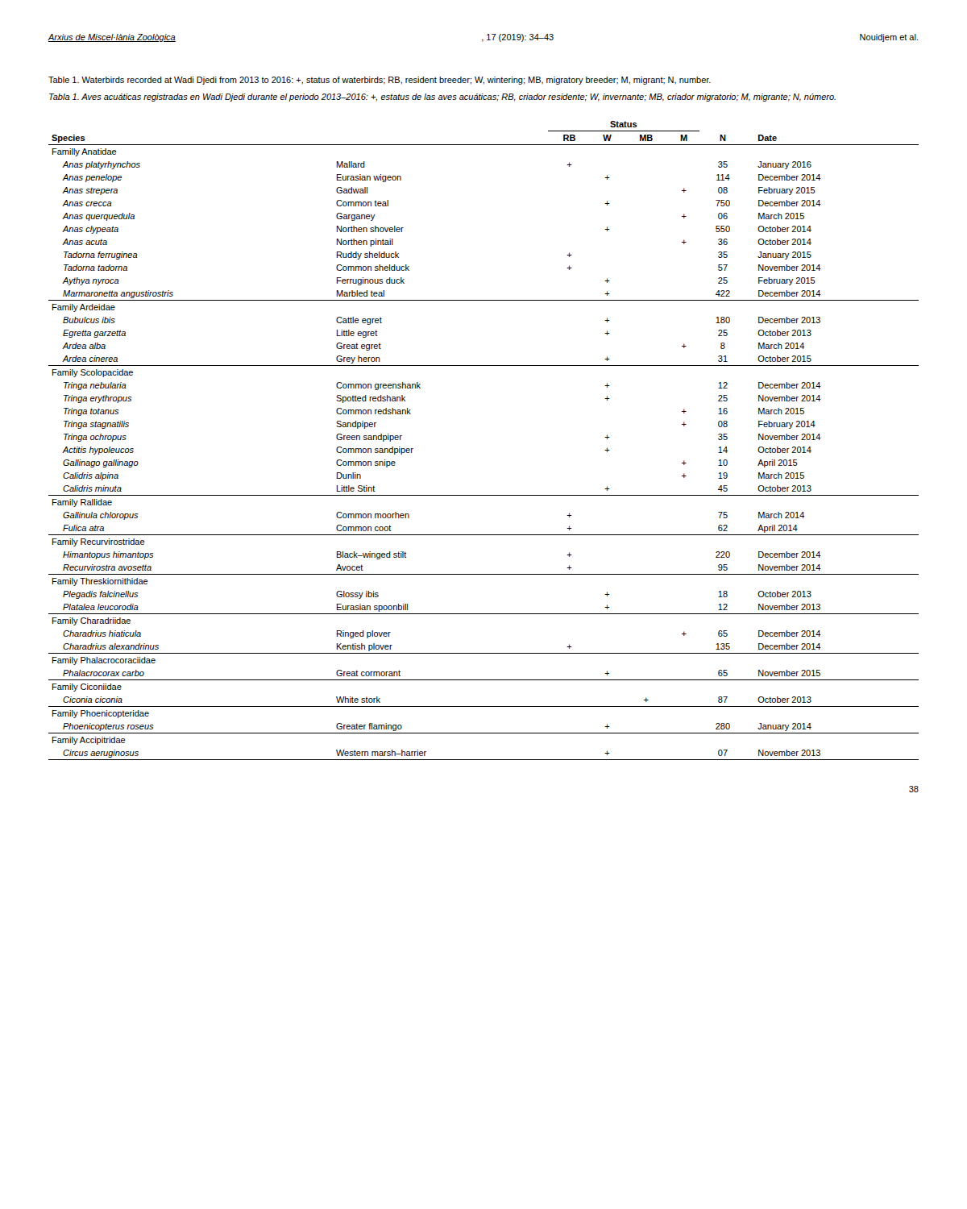Arxius de Miscel·lània Zoològica, 17 (2019): 34–43 Nouidjem et al.
Table 1. Waterbirds recorded at Wadi Djedi from 2013 to 2016: +, status of waterbirds; RB, resident breeder; W, wintering; MB, migratory breeder; M, migrant; N, number.
Tabla 1. Aves acuáticas registradas en Wadi Djedi durante el periodo 2013–2016: +, estatus de las aves acuáticas; RB, criador residente; W, invernante; MB, criador migratorio; M, migrante; N, número.
| | Status | | |
| --- | --- | --- | --- |
| Species | | RB | W | MB | M | N | Date |
| Familly Anatidae |
| Anas platyrhynchos | Mallard | + | | | | 35 | January 2016 |
| Anas penelope | Eurasian wigeon | | + | | | 114 | December 2014 |
| Anas strepera | Gadwall | | | | + | 08 | February 2015 |
| Anas crecca | Common teal | | + | | | 750 | December 2014 |
| Anas querquedula | Garganey | | | | + | 06 | March 2015 |
| Anas clypeata | Northen shoveler | | + | | | 550 | October 2014 |
| Anas acuta | Northen pintail | | | | + | 36 | October 2014 |
| Tadorna ferruginea | Ruddy shelduck | + | | | | 35 | January 2015 |
| Tadorna tadorna | Common shelduck | + | | | | 57 | November 2014 |
| Aythya nyroca | Ferruginous duck | | + | | | 25 | February 2015 |
| Marmaronetta angustirostris | Marbled teal | | + | | | 422 | December 2014 |
| Family Ardeidae |
| Bubulcus ibis | Cattle egret | | + | | | 180 | December 2013 |
| Egretta garzetta | Little egret | | + | | | 25 | October 2013 |
| Ardea alba | Great egret | | | | + | 8 | March 2014 |
| Ardea cinerea | Grey heron | | + | | | 31 | October 2015 |
| Family Scolopacidae |
| Tringa nebularia | Common greenshank | | + | | | 12 | December 2014 |
| Tringa erythropus | Spotted redshank | | + | | | 25 | November 2014 |
| Tringa totanus | Common redshank | | | | + | 16 | March 2015 |
| Tringa stagnatilis | Sandpiper | | | | + | 08 | February 2014 |
| Tringa ochropus | Green sandpiper | | + | | | 35 | November 2014 |
| Actitis hypoleucos | Common sandpiper | | + | | | 14 | October 2014 |
| Gallinago gallinago | Common snipe | | | | + | 10 | April 2015 |
| Calidris alpina | Dunlin | | | | + | 19 | March 2015 |
| Calidris minuta | Little Stint | | + | | | 45 | October 2013 |
| Family Rallidae |
| Gallinula chloropus | Common moorhen | + | | | | 75 | March 2014 |
| Fulica atra | Common coot | + | | | | 62 | April 2014 |
| Family Recurvirostridae |
| Himantopus himantops | Black–winged stilt | + | | | | 220 | December 2014 |
| Recurvirostra avosetta | Avocet | + | | | | 95 | November 2014 |
| Family Threskiornithidae |
| Plegadis falcinellus | Glossy ibis | | + | | | 18 | October 2013 |
| Platalea leucorodia | Eurasian spoonbill | | + | | | 12 | November 2013 |
| Family Charadriidae |
| Charadrius hiaticula | Ringed plover | | | | + | 65 | December 2014 |
| Charadrius alexandrinus | Kentish plover | + | | | | 135 | December 2014 |
| Family Phalacrocoraciidae |
| Phalacrocorax carbo | Great cormorant | | + | | | 65 | November 2015 |
| Family Ciconiidae |
| Ciconia ciconia | White stork | | | + | | 87 | October 2013 |
| Family Phoenicopteridae |
| Phoenicopterus roseus | Greater flamingo | | + | | | 280 | January 2014 |
| Family Accipitridae |
| Circus aeruginosus | Western marsh–harrier | | + | | | 07 | November 2013 |
38